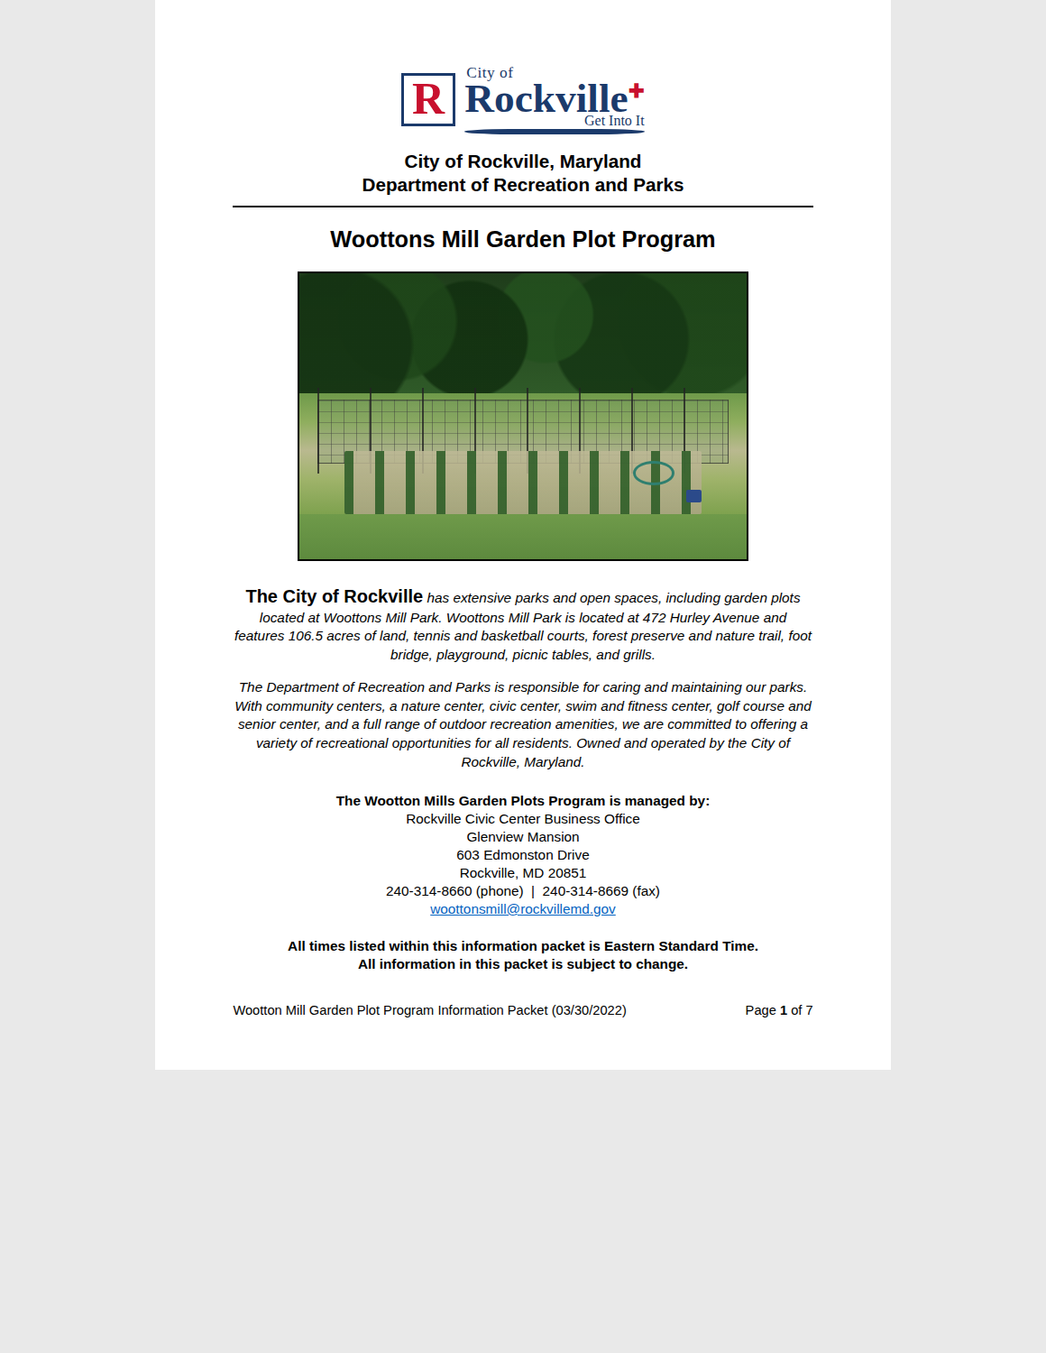R
City of
Rockville✚
Get Into It
City of Rockville, Maryland
Department of Recreation and Parks
Woottons Mill Garden Plot Program
The City of Rockville has extensive parks and open spaces, including garden plots located at Woottons Mill Park. Woottons Mill Park is located at 472 Hurley Avenue and features 106.5 acres of land, tennis and basketball courts, forest preserve and nature trail, foot bridge, playground, picnic tables, and grills.
The Department of Recreation and Parks is responsible for caring and maintaining our parks. With community centers, a nature center, civic center, swim and fitness center, golf course and senior center, and a full range of outdoor recreation amenities, we are committed to offering a variety of recreational opportunities for all residents. Owned and operated by the City of Rockville, Maryland.
The Wootton Mills Garden Plots Program is managed by:
Rockville Civic Center Business Office
Glenview Mansion
603 Edmonston Drive
Rockville, MD 20851
240-314-8660 (phone) | 240-314-8669 (fax)
woottonsmill@rockvillemd.gov
All times listed within this information packet is Eastern Standard Time.
All information in this packet is subject to change.
Wootton Mill Garden Plot Program Information Packet (03/30/2022)
Page 1 of 7